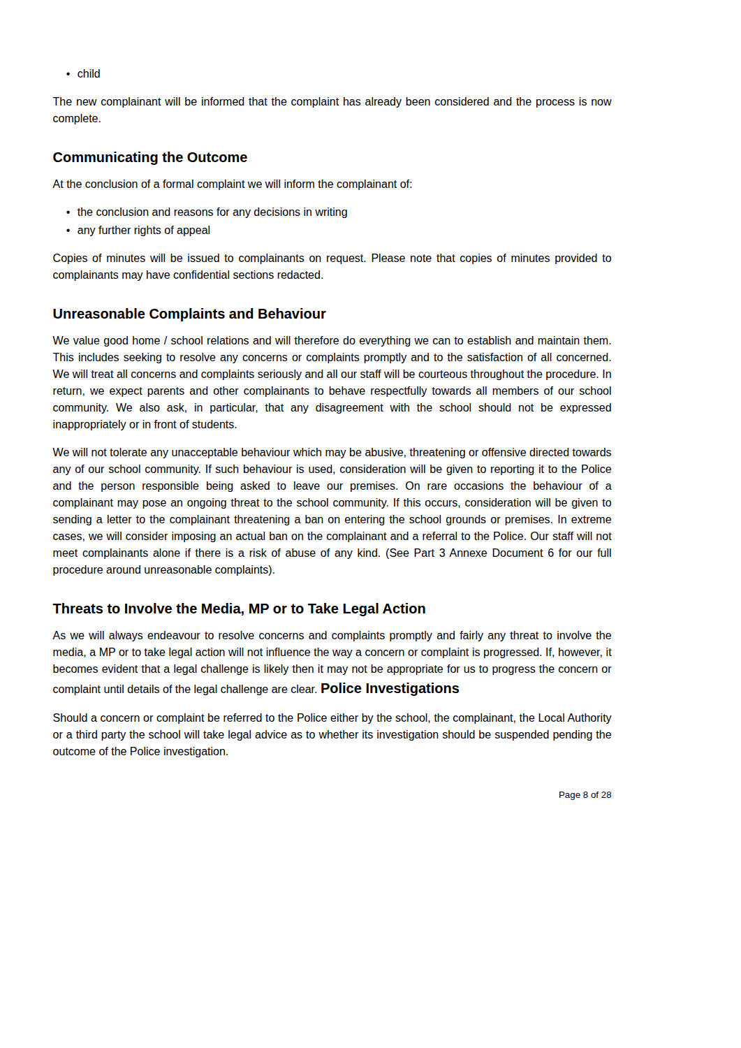child
The new complainant will be informed that the complaint has already been considered and the process is now complete.
Communicating the Outcome
At the conclusion of a formal complaint we will inform the complainant of:
the conclusion and reasons for any decisions in writing
any further rights of appeal
Copies of minutes will be issued to complainants on request. Please note that copies of minutes provided to complainants may have confidential sections redacted.
Unreasonable Complaints and Behaviour
We value good home / school relations and will therefore do everything we can to establish and maintain them. This includes seeking to resolve any concerns or complaints promptly and to the satisfaction of all concerned. We will treat all concerns and complaints seriously and all our staff will be courteous throughout the procedure. In return, we expect parents and other complainants to behave respectfully towards all members of our school community. We also ask, in particular, that any disagreement with the school should not be expressed inappropriately or in front of students.
We will not tolerate any unacceptable behaviour which may be abusive, threatening or offensive directed towards any of our school community. If such behaviour is used, consideration will be given to reporting it to the Police and the person responsible being asked to leave our premises. On rare occasions the behaviour of a complainant may pose an ongoing threat to the school community. If this occurs, consideration will be given to sending a letter to the complainant threatening a ban on entering the school grounds or premises. In extreme cases, we will consider imposing an actual ban on the complainant and a referral to the Police. Our staff will not meet complainants alone if there is a risk of abuse of any kind. (See Part 3 Annexe Document 6 for our full procedure around unreasonable complaints).
Threats to Involve the Media, MP or to Take Legal Action
As we will always endeavour to resolve concerns and complaints promptly and fairly any threat to involve the media, a MP or to take legal action will not influence the way a concern or complaint is progressed. If, however, it becomes evident that a legal challenge is likely then it may not be appropriate for us to progress the concern or complaint until details of the legal challenge are clear. Police Investigations
Should a concern or complaint be referred to the Police either by the school, the complainant, the Local Authority or a third party the school will take legal advice as to whether its investigation should be suspended pending the outcome of the Police investigation.
Page 8 of 28